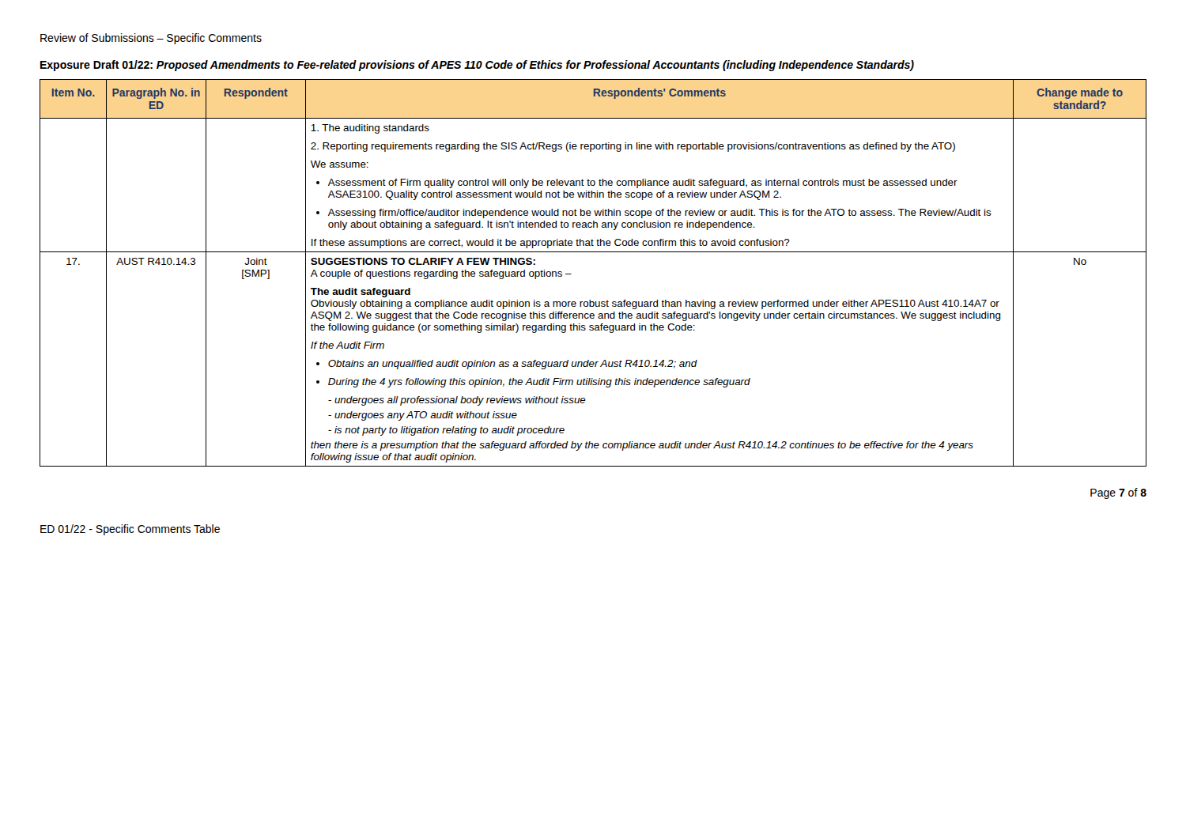Review of Submissions – Specific Comments
Exposure Draft 01/22: Proposed Amendments to Fee-related provisions of APES 110 Code of Ethics for Professional Accountants (including Independence Standards)
| Item No. | Paragraph No. in ED | Respondent | Respondents' Comments | Change made to standard? |
| --- | --- | --- | --- | --- |
| | | | 1. The auditing standards 2. Reporting requirements regarding the SIS Act/Regs (ie reporting in line with reportable provisions/contraventions as defined by the ATO) We assume: Assessment of Firm quality control will only be relevant to the compliance audit safeguard, as internal controls must be assessed under ASAE3100. Quality control assessment would not be within the scope of a review under ASQM 2. Assessing firm/office/auditor independence would not be within scope of the review or audit. This is for the ATO to assess. The Review/Audit is only about obtaining a safeguard. It isn't intended to reach any conclusion re independence. If these assumptions are correct, would it be appropriate that the Code confirm this to avoid confusion? | |
| 17. | AUST R410.14.3 | Joint [SMP] | SUGGESTIONS TO CLARIFY A FEW THINGS: A couple of questions regarding the safeguard options – The audit safeguard Obviously obtaining a compliance audit opinion is a more robust safeguard than having a review performed under either APES110 Aust 410.14A7 or ASQM 2. We suggest that the Code recognise this difference and the audit safeguard's longevity under certain circumstances. We suggest including the following guidance (or something similar) regarding this safeguard in the Code: If the Audit Firm Obtains an unqualified audit opinion as a safeguard under Aust R410.14.2; and During the 4 yrs following this opinion, the Audit Firm utilising this independence safeguard - undergoes all professional body reviews without issue - undergoes any ATO audit without issue - is not party to litigation relating to audit procedure then there is a presumption that the safeguard afforded by the compliance audit under Aust R410.14.2 continues to be effective for the 4 years following issue of that audit opinion. | No |
Page 7 of 8
ED 01/22 - Specific Comments Table